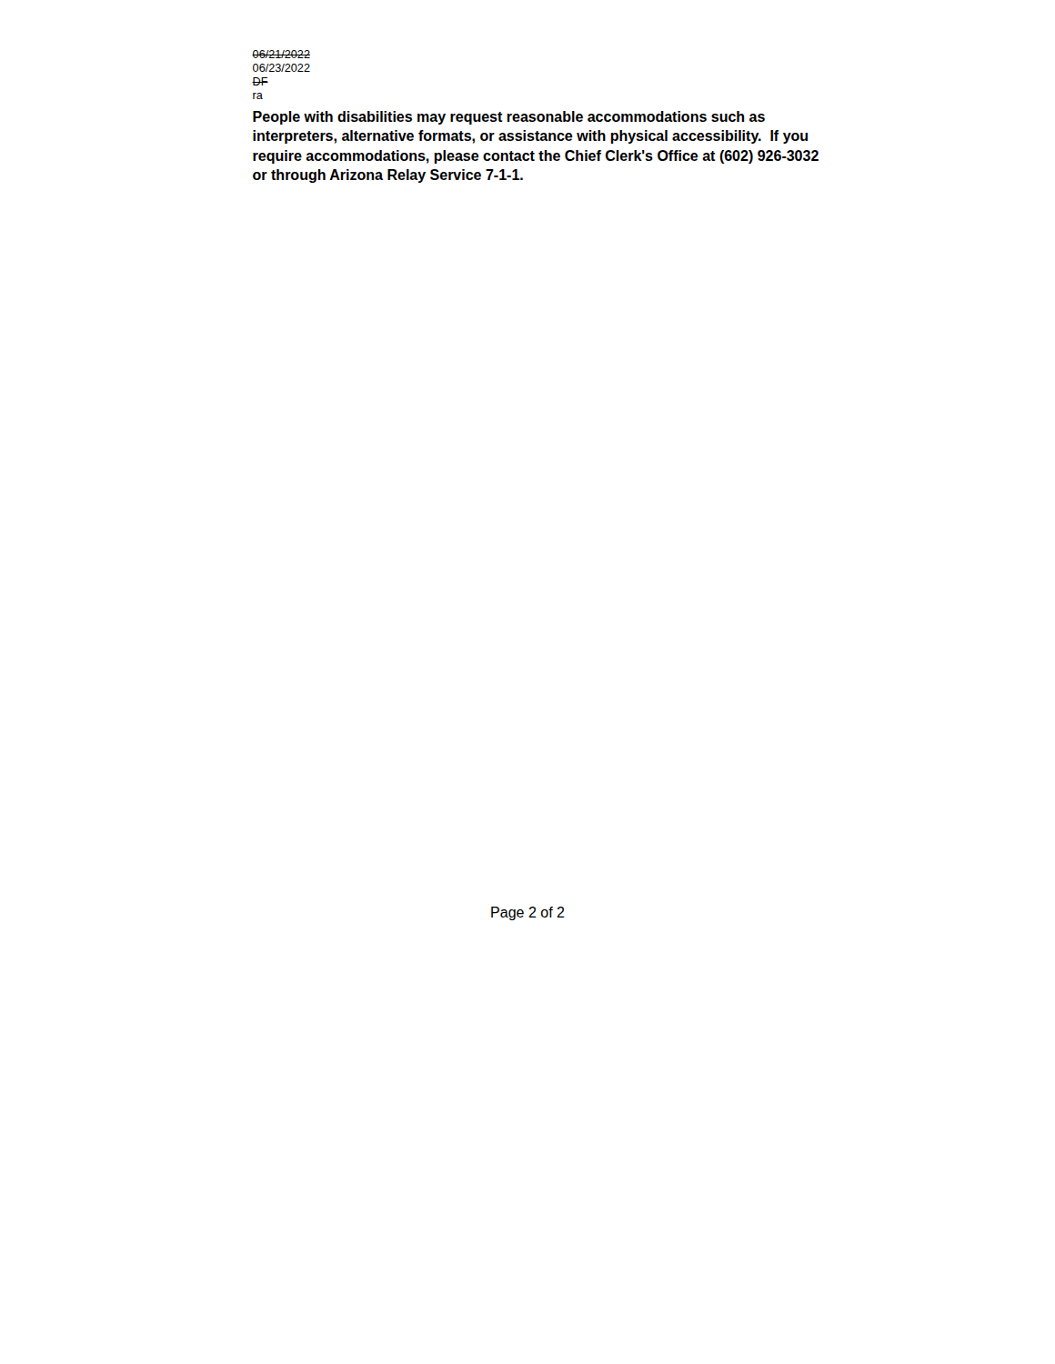06/21/2022
06/23/2022
DF
ra
People with disabilities may request reasonable accommodations such as interpreters, alternative formats, or assistance with physical accessibility. If you require accommodations, please contact the Chief Clerk's Office at (602) 926-3032 or through Arizona Relay Service 7-1-1.
Page 2 of 2